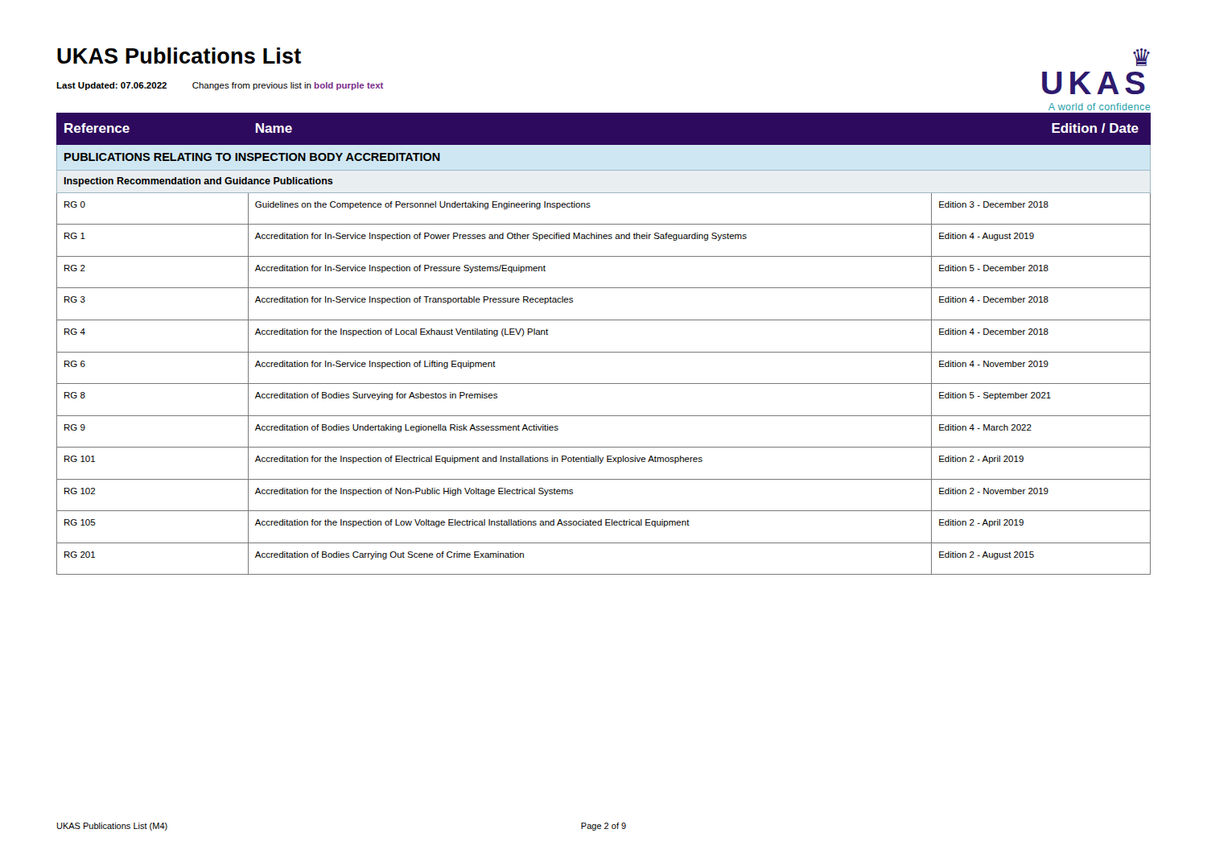UKAS Publications List
Last Updated: 07.06.2022 Changes from previous list in bold purple text
♛
UKAS
A world of confidence
| Reference | Name | Edition / Date |
| --- | --- | --- |
| PUBLICATIONS RELATING TO INSPECTION BODY ACCREDITATION |
| Inspection Recommendation and Guidance Publications |
| RG 0 | Guidelines on the Competence of Personnel Undertaking Engineering Inspections | Edition 3 - December 2018 |
| RG 1 | Accreditation for In-Service Inspection of Power Presses and Other Specified Machines and their Safeguarding Systems | Edition 4 - August 2019 |
| RG 2 | Accreditation for In-Service Inspection of Pressure Systems/Equipment | Edition 5 - December 2018 |
| RG 3 | Accreditation for In-Service Inspection of Transportable Pressure Receptacles | Edition 4 - December 2018 |
| RG 4 | Accreditation for the Inspection of Local Exhaust Ventilating (LEV) Plant | Edition 4 - December 2018 |
| RG 6 | Accreditation for In-Service Inspection of Lifting Equipment | Edition 4 - November 2019 |
| RG 8 | Accreditation of Bodies Surveying for Asbestos in Premises | Edition 5 - September 2021 |
| RG 9 | Accreditation of Bodies Undertaking Legionella Risk Assessment Activities | Edition 4 - March 2022 |
| RG 101 | Accreditation for the Inspection of Electrical Equipment and Installations in Potentially Explosive Atmospheres | Edition 2 - April 2019 |
| RG 102 | Accreditation for the Inspection of Non-Public High Voltage Electrical Systems | Edition 2 - November 2019 |
| RG 105 | Accreditation for the Inspection of Low Voltage Electrical Installations and Associated Electrical Equipment | Edition 2 - April 2019 |
| RG 201 | Accreditation of Bodies Carrying Out Scene of Crime Examination | Edition 2 - August 2015 |
UKAS Publications List (M4)
Page 2 of 9